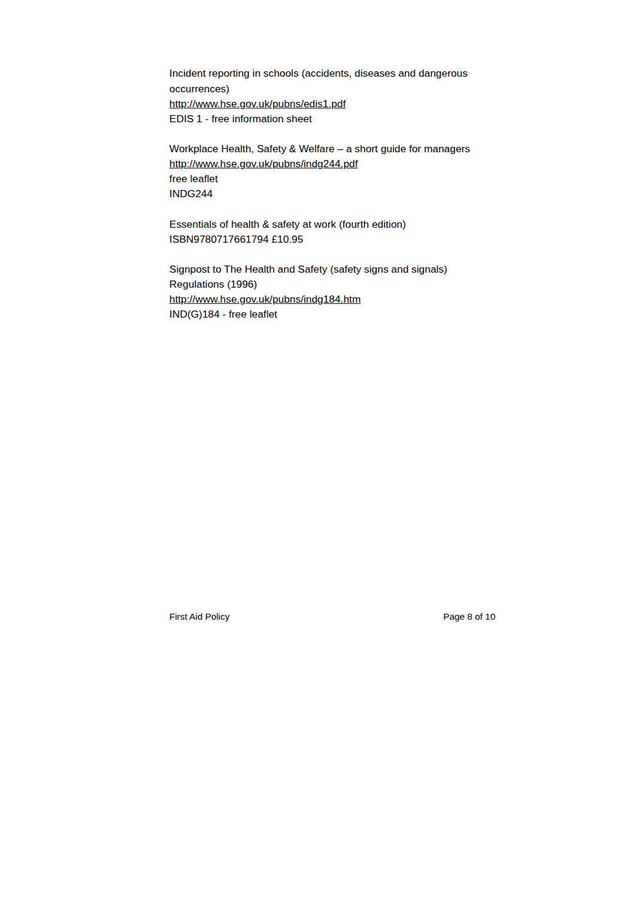Incident reporting in schools (accidents, diseases and dangerous occurrences)
http://www.hse.gov.uk/pubns/edis1.pdf
EDIS 1 - free information sheet
Workplace Health, Safety & Welfare – a short guide for managers
http://www.hse.gov.uk/pubns/indg244.pdf
free leaflet
INDG244
Essentials of health & safety at work (fourth edition)
ISBN9780717661794 £10.95
Signpost to The Health and Safety (safety signs and signals) Regulations (1996)
http://www.hse.gov.uk/pubns/indg184.htm
IND(G)184 - free leaflet
First Aid Policy
Page 8 of 10